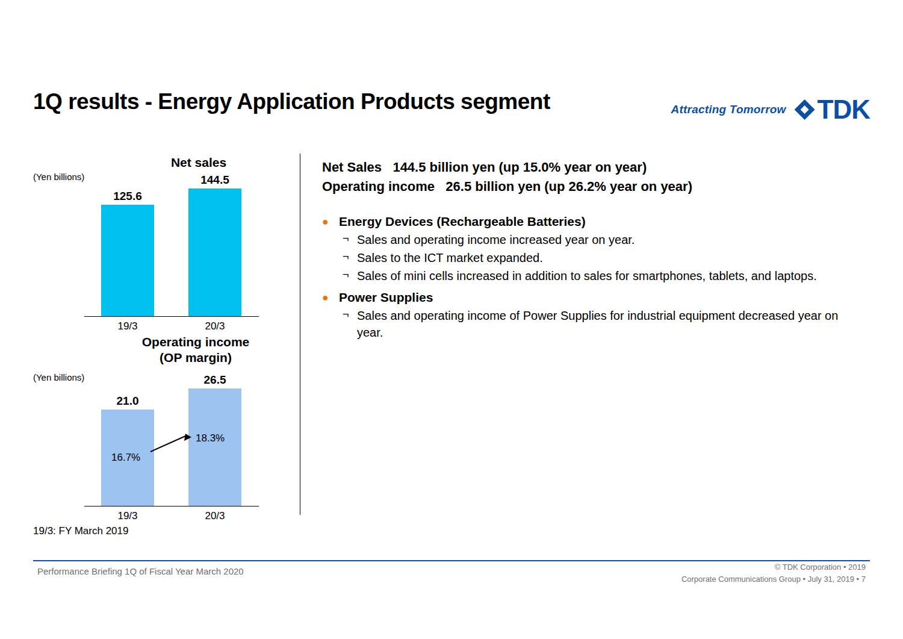1Q results - Energy Application Products segment
Attracting Tomorrow
TDK
(Yen billions)
Net sales
125.6
144.5
19/3
20/3
Operating income
(OP margin)
(Yen billions)
21.0
26.5
19/3
20/3
16.7%
18.3%
Net Sales 144.5 billion yen (up 15.0% year on year)
Operating income 26.5 billion yen (up 26.2% year on year)
Energy Devices (Rechargeable Batteries)
Sales and operating income increased year on year.
Sales to the ICT market expanded.
Sales of mini cells increased in addition to sales for smartphones, tablets, and laptops.
Power Supplies
Sales and operating income of Power Supplies for industrial equipment decreased year on year.
19/3: FY March 2019
Performance Briefing 1Q of Fiscal Year March 2020
© TDK Corporation • 2019
Corporate Communications Group • July 31, 2019 • 7